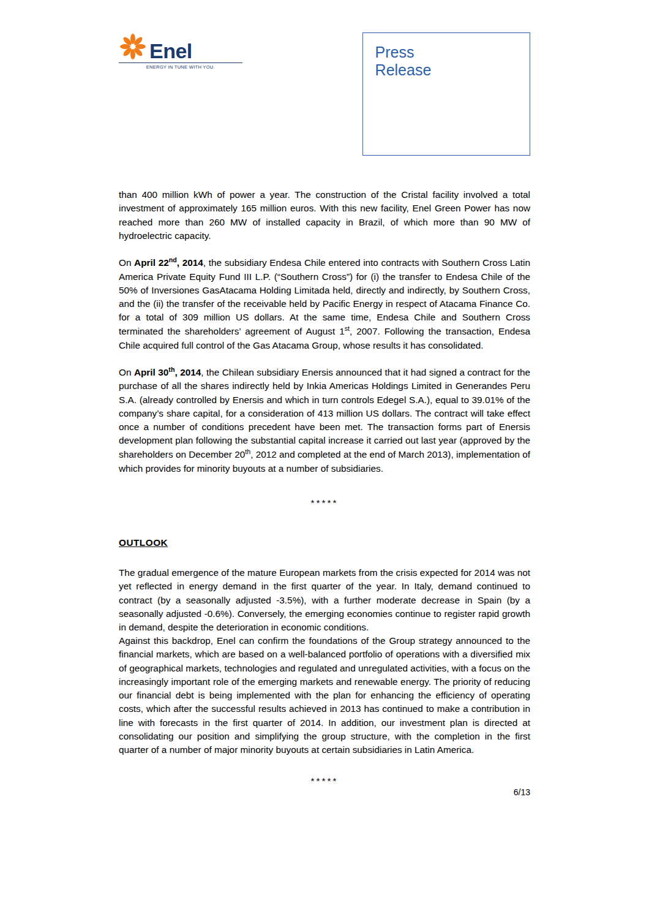Enel
ENERGY IN TUNE WITH YOU.
Press
Release
than 400 million kWh of power a year. The construction of the Cristal facility involved a total investment of approximately 165 million euros. With this new facility, Enel Green Power has now reached more than 260 MW of installed capacity in Brazil, of which more than 90 MW of hydroelectric capacity.
On April 22nd, 2014, the subsidiary Endesa Chile entered into contracts with Southern Cross Latin America Private Equity Fund III L.P. (“Southern Cross”) for (i) the transfer to Endesa Chile of the 50% of Inversiones GasAtacama Holding Limitada held, directly and indirectly, by Southern Cross, and the (ii) the transfer of the receivable held by Pacific Energy in respect of Atacama Finance Co. for a total of 309 million US dollars. At the same time, Endesa Chile and Southern Cross terminated the shareholders’ agreement of August 1st, 2007. Following the transaction, Endesa Chile acquired full control of the Gas Atacama Group, whose results it has consolidated.
On April 30th, 2014, the Chilean subsidiary Enersis announced that it had signed a contract for the purchase of all the shares indirectly held by Inkia Americas Holdings Limited in Generandes Peru S.A. (already controlled by Enersis and which in turn controls Edegel S.A.), equal to 39.01% of the company’s share capital, for a consideration of 413 million US dollars. The contract will take effect once a number of conditions precedent have been met. The transaction forms part of Enersis development plan following the substantial capital increase it carried out last year (approved by the shareholders on December 20th, 2012 and completed at the end of March 2013), implementation of which provides for minority buyouts at a number of subsidiaries.
*****
OUTLOOK
The gradual emergence of the mature European markets from the crisis expected for 2014 was not yet reflected in energy demand in the first quarter of the year. In Italy, demand continued to contract (by a seasonally adjusted -3.5%), with a further moderate decrease in Spain (by a seasonally adjusted -0.6%). Conversely, the emerging economies continue to register rapid growth in demand, despite the deterioration in economic conditions.
Against this backdrop, Enel can confirm the foundations of the Group strategy announced to the financial markets, which are based on a well-balanced portfolio of operations with a diversified mix of geographical markets, technologies and regulated and unregulated activities, with a focus on the increasingly important role of the emerging markets and renewable energy. The priority of reducing our financial debt is being implemented with the plan for enhancing the efficiency of operating costs, which after the successful results achieved in 2013 has continued to make a contribution in line with forecasts in the first quarter of 2014. In addition, our investment plan is directed at consolidating our position and simplifying the group structure, with the completion in the first quarter of a number of major minority buyouts at certain subsidiaries in Latin America.
*****
6/13